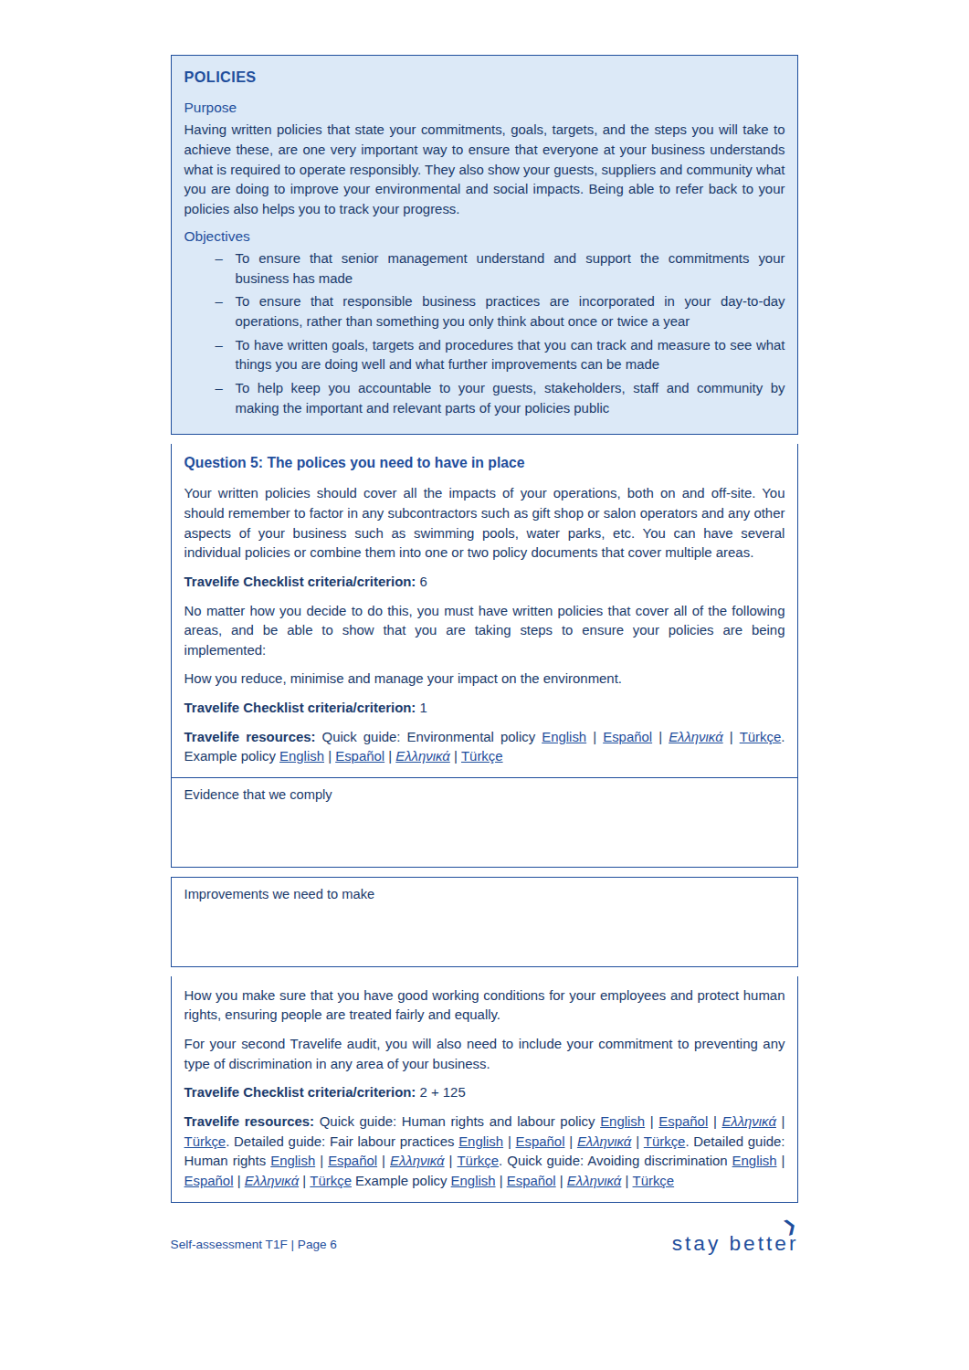Policies
Purpose
Having written policies that state your commitments, goals, targets, and the steps you will take to achieve these, are one very important way to ensure that everyone at your business understands what is required to operate responsibly. They also show your guests, suppliers and community what you are doing to improve your environmental and social impacts. Being able to refer back to your policies also helps you to track your progress.
Objectives
To ensure that senior management understand and support the commitments your business has made
To ensure that responsible business practices are incorporated in your day-to-day operations, rather than something you only think about once or twice a year
To have written goals, targets and procedures that you can track and measure to see what things you are doing well and what further improvements can be made
To help keep you accountable to your guests, stakeholders, staff and community by making the important and relevant parts of your policies public
Question 5: The polices you need to have in place
Your written policies should cover all the impacts of your operations, both on and off-site. You should remember to factor in any subcontractors such as gift shop or salon operators and any other aspects of your business such as swimming pools, water parks, etc. You can have several individual policies or combine them into one or two policy documents that cover multiple areas.
Travelife Checklist criteria/criterion: 6
No matter how you decide to do this, you must have written policies that cover all of the following areas, and be able to show that you are taking steps to ensure your policies are being implemented:
How you reduce, minimise and manage your impact on the environment.
Travelife Checklist criteria/criterion: 1
Travelife resources: Quick guide: Environmental policy English | Español | Ελληνικά | Türkçe. Example policy English | Español | Ελληνικά | Türkçe
Evidence that we comply
Improvements we need to make
How you make sure that you have good working conditions for your employees and protect human rights, ensuring people are treated fairly and equally.
For your second Travelife audit, you will also need to include your commitment to preventing any type of discrimination in any area of your business.
Travelife Checklist criteria/criterion: 2 + 125
Travelife resources: Quick guide: Human rights and labour policy English | Español | Ελληνικά | Türkçe. Detailed guide: Fair labour practices English | Español | Ελληνικά | Türkçe. Detailed guide: Human rights English | Español | Ελληνικά | Türkçe. Quick guide: Avoiding discrimination English | Español | Ελληνικά | Türkçe Example policy English | Español | Ελληνικά | Türkçe
Self-assessment T1F | Page 6
❯ stay better